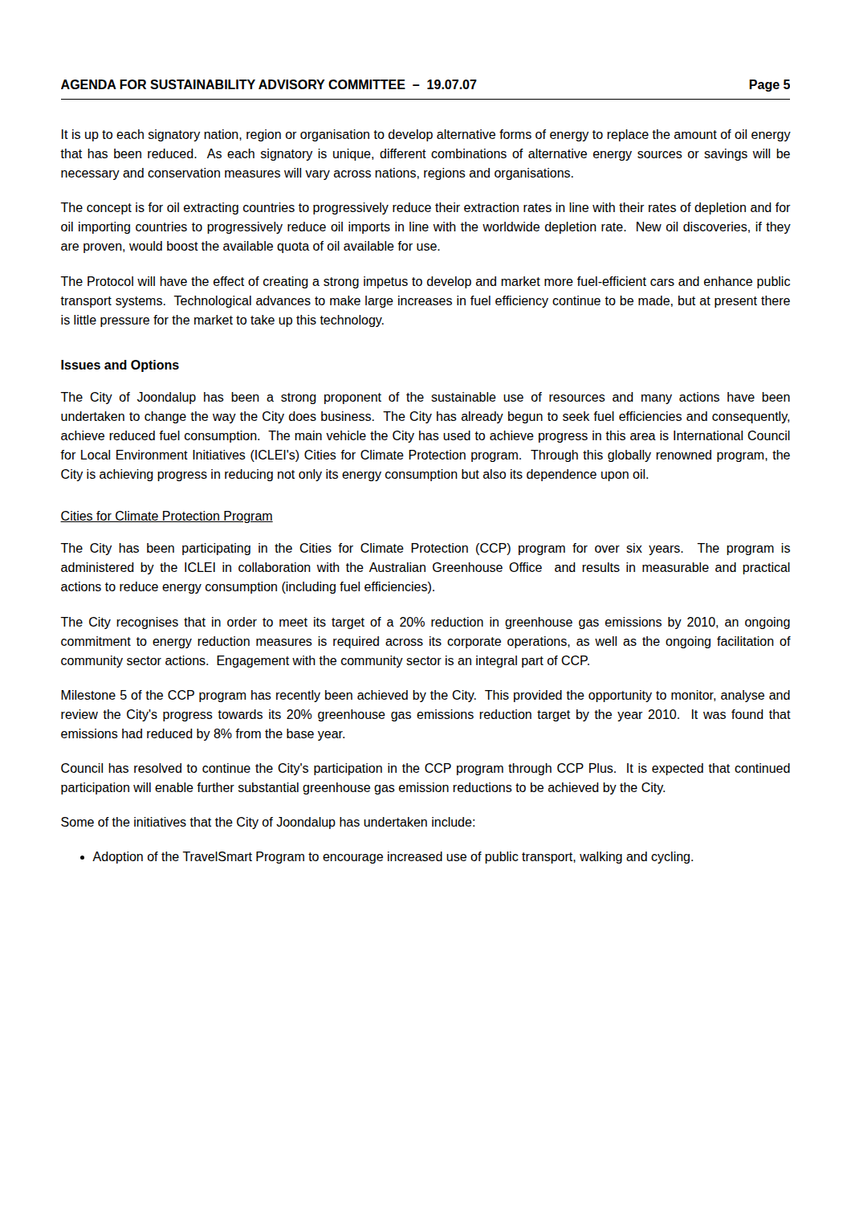AGENDA FOR SUSTAINABILITY ADVISORY COMMITTEE – 19.07.07 Page 5
It is up to each signatory nation, region or organisation to develop alternative forms of energy to replace the amount of oil energy that has been reduced. As each signatory is unique, different combinations of alternative energy sources or savings will be necessary and conservation measures will vary across nations, regions and organisations.
The concept is for oil extracting countries to progressively reduce their extraction rates in line with their rates of depletion and for oil importing countries to progressively reduce oil imports in line with the worldwide depletion rate. New oil discoveries, if they are proven, would boost the available quota of oil available for use.
The Protocol will have the effect of creating a strong impetus to develop and market more fuel-efficient cars and enhance public transport systems. Technological advances to make large increases in fuel efficiency continue to be made, but at present there is little pressure for the market to take up this technology.
Issues and Options
The City of Joondalup has been a strong proponent of the sustainable use of resources and many actions have been undertaken to change the way the City does business. The City has already begun to seek fuel efficiencies and consequently, achieve reduced fuel consumption. The main vehicle the City has used to achieve progress in this area is International Council for Local Environment Initiatives (ICLEI's) Cities for Climate Protection program. Through this globally renowned program, the City is achieving progress in reducing not only its energy consumption but also its dependence upon oil.
Cities for Climate Protection Program
The City has been participating in the Cities for Climate Protection (CCP) program for over six years. The program is administered by the ICLEI in collaboration with the Australian Greenhouse Office and results in measurable and practical actions to reduce energy consumption (including fuel efficiencies).
The City recognises that in order to meet its target of a 20% reduction in greenhouse gas emissions by 2010, an ongoing commitment to energy reduction measures is required across its corporate operations, as well as the ongoing facilitation of community sector actions. Engagement with the community sector is an integral part of CCP.
Milestone 5 of the CCP program has recently been achieved by the City. This provided the opportunity to monitor, analyse and review the City's progress towards its 20% greenhouse gas emissions reduction target by the year 2010. It was found that emissions had reduced by 8% from the base year.
Council has resolved to continue the City's participation in the CCP program through CCP Plus. It is expected that continued participation will enable further substantial greenhouse gas emission reductions to be achieved by the City.
Some of the initiatives that the City of Joondalup has undertaken include:
Adoption of the TravelSmart Program to encourage increased use of public transport, walking and cycling.